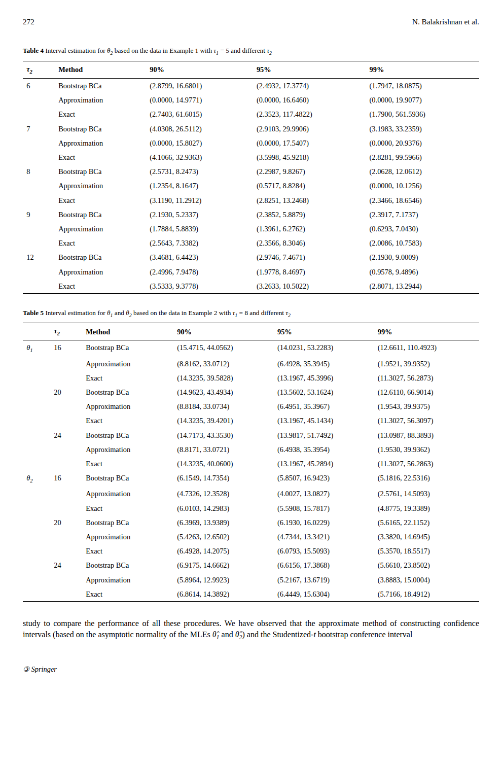272 N. Balakrishnan et al.
Table 4 Interval estimation for θ 2 based on the data in Example 1 with τ 1 = 5 and different τ 2
| τ 2 | Method | 90% | 95% | 99% |
| --- | --- | --- | --- | --- |
| 6 | Bootstrap BCa | (2.8799, 16.6801) | (2.4932, 17.3774) | (1.7947, 18.0875) |
| | Approximation | (0.0000, 14.9771) | (0.0000, 16.6460) | (0.0000, 19.9077) |
| | Exact | (2.7403, 61.6015) | (2.3523, 117.4822) | (1.7900, 561.5936) |
| 7 | Bootstrap BCa | (4.0308, 26.5112) | (2.9103, 29.9906) | (3.1983, 33.2359) |
| | Approximation | (0.0000, 15.8027) | (0.0000, 17.5407) | (0.0000, 20.9376) |
| | Exact | (4.1066, 32.9363) | (3.5998, 45.9218) | (2.8281, 99.5966) |
| 8 | Bootstrap BCa | (2.5731, 8.2473) | (2.2987, 9.8267) | (2.0628, 12.0612) |
| | Approximation | (1.2354, 8.1647) | (0.5717, 8.8284) | (0.0000, 10.1256) |
| | Exact | (3.1190, 11.2912) | (2.8251, 13.2468) | (2.3466, 18.6546) |
| 9 | Bootstrap BCa | (2.1930, 5.2337) | (2.3852, 5.8879) | (2.3917, 7.1737) |
| | Approximation | (1.7884, 5.8839) | (1.3961, 6.2762) | (0.6293, 7.0430) |
| | Exact | (2.5643, 7.3382) | (2.3566, 8.3046) | (2.0086, 10.7583) |
| 12 | Bootstrap BCa | (3.4681, 6.4423) | (2.9746, 7.4671) | (2.1930, 9.0009) |
| | Approximation | (2.4996, 7.9478) | (1.9778, 8.4697) | (0.9578, 9.4896) |
| | Exact | (3.5333, 9.3778) | (3.2633, 10.5022) | (2.8071, 13.2944) |
Table 5 Interval estimation for θ 1 and θ 2 based on the data in Example 2 with τ 1 = 8 and different τ 2
| | τ 2 | Method | 90% | 95% | 99% |
| --- | --- | --- | --- | --- | --- |
| θ 1 | 16 | Bootstrap BCa | (15.4715, 44.0562) | (14.0231, 53.2283) | (12.6611, 110.4923) |
| | | Approximation | (8.8162, 33.0712) | (6.4928, 35.3945) | (1.9521, 39.9352) |
| | | Exact | (14.3235, 39.5828) | (13.1967, 45.3996) | (11.3027, 56.2873) |
| | 20 | Bootstrap BCa | (14.9623, 43.4934) | (13.5602, 53.1624) | (12.6110, 66.9014) |
| | | Approximation | (8.8184, 33.0734) | (6.4951, 35.3967) | (1.9543, 39.9375) |
| | | Exact | (14.3235, 39.4201) | (13.1967, 45.1434) | (11.3027, 56.3097) |
| | 24 | Bootstrap BCa | (14.7173, 43.3530) | (13.9817, 51.7492) | (13.0987, 88.3893) |
| | | Approximation | (8.8171, 33.0721) | (6.4938, 35.3954) | (1.9530, 39.9362) |
| | | Exact | (14.3235, 40.0600) | (13.1967, 45.2894) | (11.3027, 56.2863) |
| θ 2 | 16 | Bootstrap BCa | (6.1549, 14.7354) | (5.8507, 16.9423) | (5.1816, 22.5316) |
| | | Approximation | (4.7326, 12.3528) | (4.0027, 13.0827) | (2.5761, 14.5093) |
| | | Exact | (6.0103, 14.2983) | (5.5908, 15.7817) | (4.8775, 19.3389) |
| | 20 | Bootstrap BCa | (6.3969, 13.9389) | (6.1930, 16.0229) | (5.6165, 22.1152) |
| | | Approximation | (5.4263, 12.6502) | (4.7344, 13.3421) | (3.3820, 14.6945) |
| | | Exact | (6.4928, 14.2075) | (6.0793, 15.5093) | (5.3570, 18.5517) |
| | 24 | Bootstrap BCa | (6.9175, 14.6662) | (6.6156, 17.3868) | (5.6610, 23.8502) |
| | | Approximation | (5.8964, 12.9923) | (5.2167, 13.6719) | (3.8883, 15.0004) |
| | | Exact | (6.8614, 14.3892) | (6.4449, 15.6304) | (5.7166, 18.4912) |
study to compare the performance of all these procedures. We have observed that the approximate method of constructing confidence intervals (based on the asymptotic normality of the MLEs θ̂1 and θ̂2) and the Studentized-t bootstrap conference interval
③ Springer